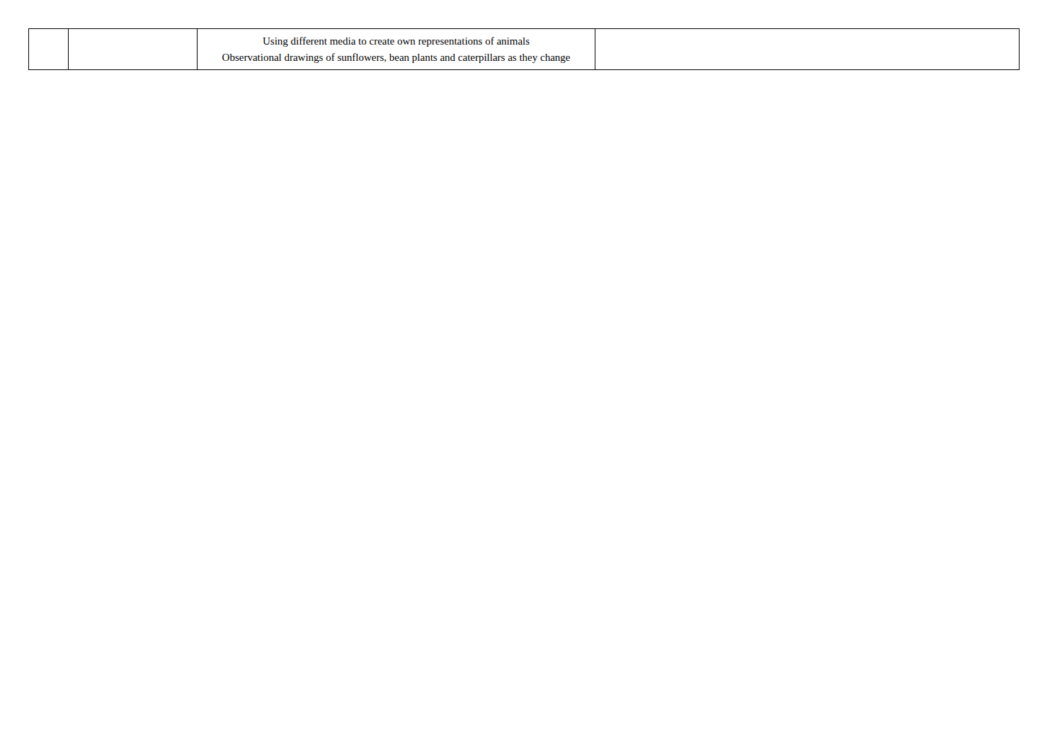| | | Using different media to create own representations of animals Observational drawings of sunflowers, bean plants and caterpillars as they change | |